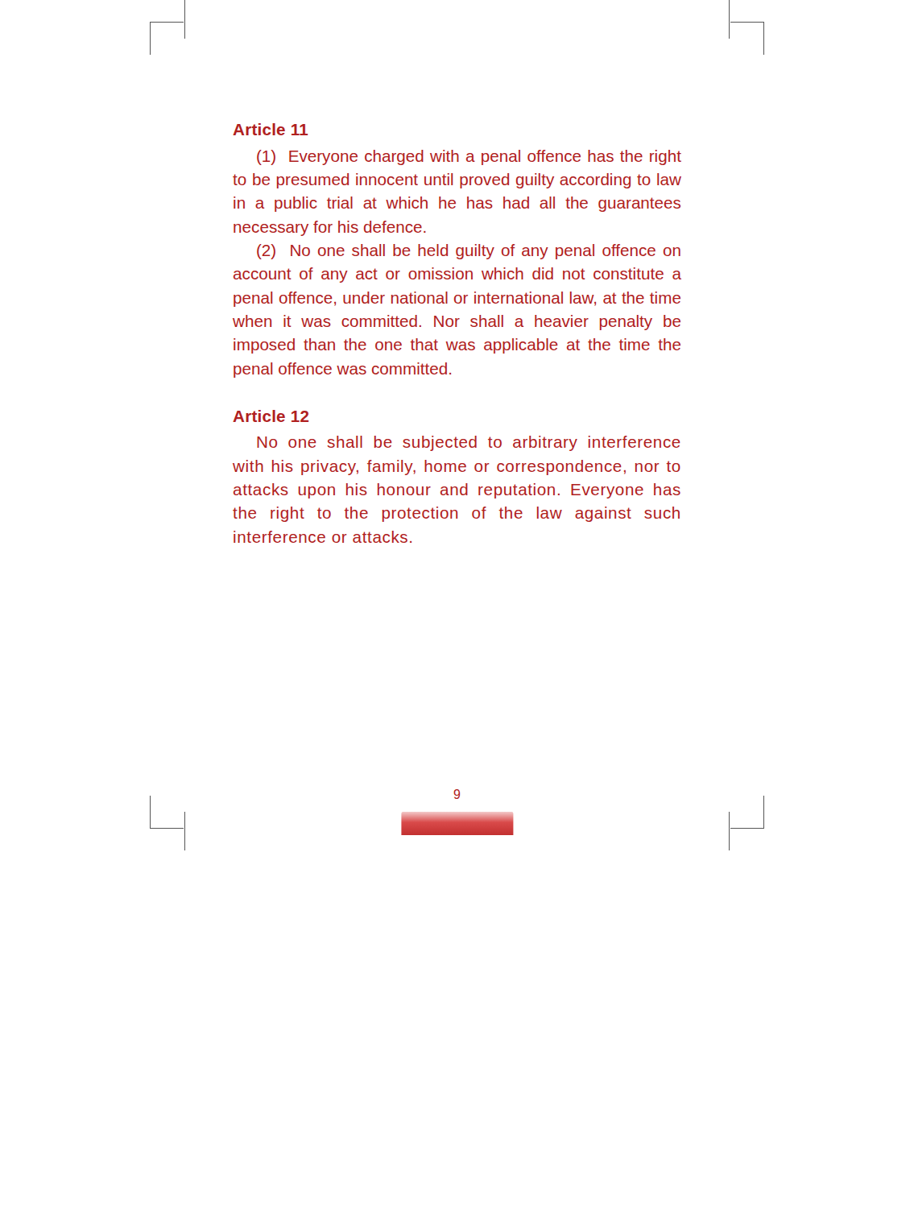Article 11
(1) Everyone charged with a penal offence has the right to be presumed innocent until proved guilty according to law in a public trial at which he has had all the guarantees necessary for his defence.
(2) No one shall be held guilty of any penal offence on account of any act or omission which did not constitute a penal offence, under national or international law, at the time when it was committed. Nor shall a heavier penalty be imposed than the one that was applicable at the time the penal offence was committed.
Article 12
No one shall be subjected to arbitrary interference with his privacy, family, home or correspondence, nor to attacks upon his honour and reputation. Everyone has the right to the protection of the law against such interference or attacks.
9